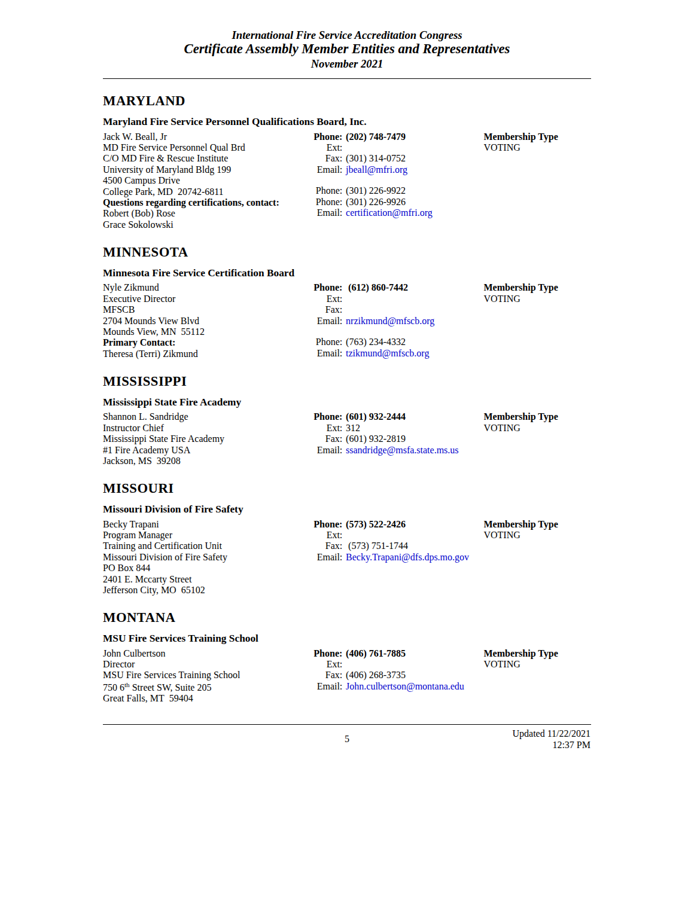International Fire Service Accreditation Congress
Certificate Assembly Member Entities and Representatives
November 2021
MARYLAND
Maryland Fire Service Personnel Qualifications Board, Inc.
| Jack W. Beall, Jr MD Fire Service Personnel Qual Brd C/O MD Fire & Rescue Institute University of Maryland Bldg 199 4500 Campus Drive College Park, MD 20742-6811 Questions regarding certifications, contact: Robert (Bob) Rose Grace Sokolowski | / Phone: / (202) 748-7479 / / Ext: / / / Fax: / (301) 314-0752 / / Email: / jbeall@mfri.org / / Phone: / (301) 226-9922 / / Phone: / (301) 226-9926 / / Email: / certification@mfri.org / | Membership Type VOTING |
MINNESOTA
Minnesota Fire Service Certification Board
| Nyle Zikmund Executive Director MFSCB 2704 Mounds View Blvd Mounds View, MN 55112 Primary Contact: Theresa (Terri) Zikmund | / Phone: / (612) 860-7442 / / Ext: / / / Fax: / / / Email: / nrzikmund@mfscb.org / / Phone: / (763) 234-4332 / / Email: / tzikmund@mfscb.org / | Membership Type VOTING |
MISSISSIPPI
Mississippi State Fire Academy
| Shannon L. Sandridge Instructor Chief Mississippi State Fire Academy #1 Fire Academy USA Jackson, MS 39208 | / Phone: / (601) 932-2444 / / Ext: / 312 / / Fax: / (601) 932-2819 / / Email: / ssandridge@msfa.state.ms.us / | Membership Type VOTING |
MISSOURI
Missouri Division of Fire Safety
| Becky Trapani Program Manager Training and Certification Unit Missouri Division of Fire Safety PO Box 844 2401 E. Mccarty Street Jefferson City, MO 65102 | / Phone: / (573) 522-2426 / / Ext: / / / Fax: / (573) 751-1744 / / Email: / Becky.Trapani@dfs.dps.mo.gov / | Membership Type VOTING |
MONTANA
MSU Fire Services Training School
| John Culbertson Director MSU Fire Services Training School 750 6 th Street SW, Suite 205 Great Falls, MT 59404 | / Phone: / (406) 761-7885 / / Ext: / / / Fax: / (406) 268-3735 / / Email: / John.culbertson@montana.edu / | Membership Type VOTING |
| | 5 | Updated 11/22/2021 12:37 PM |